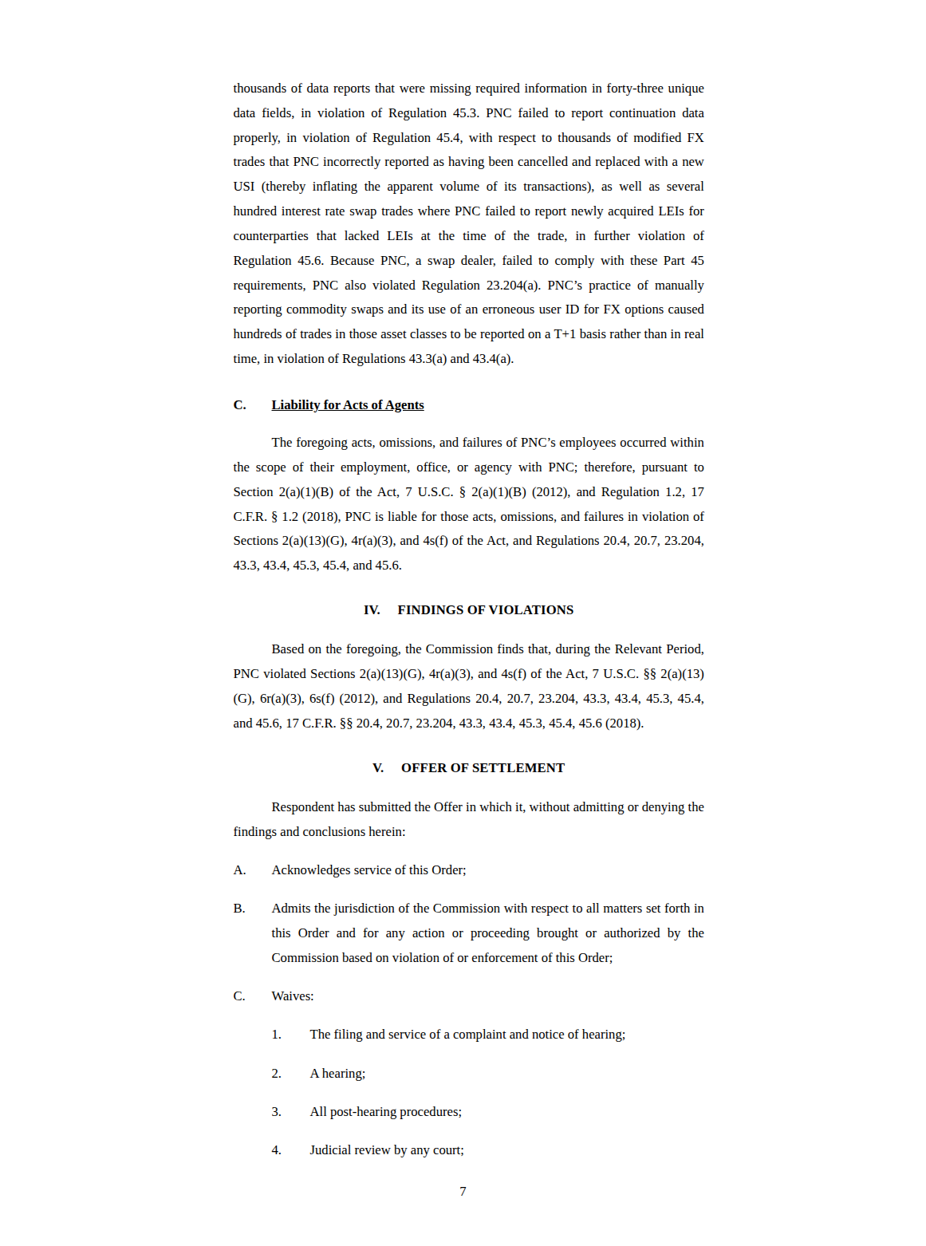thousands of data reports that were missing required information in forty-three unique data fields, in violation of Regulation 45.3. PNC failed to report continuation data properly, in violation of Regulation 45.4, with respect to thousands of modified FX trades that PNC incorrectly reported as having been cancelled and replaced with a new USI (thereby inflating the apparent volume of its transactions), as well as several hundred interest rate swap trades where PNC failed to report newly acquired LEIs for counterparties that lacked LEIs at the time of the trade, in further violation of Regulation 45.6. Because PNC, a swap dealer, failed to comply with these Part 45 requirements, PNC also violated Regulation 23.204(a). PNC’s practice of manually reporting commodity swaps and its use of an erroneous user ID for FX options caused hundreds of trades in those asset classes to be reported on a T+1 basis rather than in real time, in violation of Regulations 43.3(a) and 43.4(a).
C. Liability for Acts of Agents
The foregoing acts, omissions, and failures of PNC’s employees occurred within the scope of their employment, office, or agency with PNC; therefore, pursuant to Section 2(a)(1)(B) of the Act, 7 U.S.C. § 2(a)(1)(B) (2012), and Regulation 1.2, 17 C.F.R. § 1.2 (2018), PNC is liable for those acts, omissions, and failures in violation of Sections 2(a)(13)(G), 4r(a)(3), and 4s(f) of the Act, and Regulations 20.4, 20.7, 23.204, 43.3, 43.4, 45.3, 45.4, and 45.6.
IV. FINDINGS OF VIOLATIONS
Based on the foregoing, the Commission finds that, during the Relevant Period, PNC violated Sections 2(a)(13)(G), 4r(a)(3), and 4s(f) of the Act, 7 U.S.C. §§ 2(a)(13)(G), 6r(a)(3), 6s(f) (2012), and Regulations 20.4, 20.7, 23.204, 43.3, 43.4, 45.3, 45.4, and 45.6, 17 C.F.R. §§ 20.4, 20.7, 23.204, 43.3, 43.4, 45.3, 45.4, 45.6 (2018).
V. OFFER OF SETTLEMENT
Respondent has submitted the Offer in which it, without admitting or denying the findings and conclusions herein:
A. Acknowledges service of this Order;
B. Admits the jurisdiction of the Commission with respect to all matters set forth in this Order and for any action or proceeding brought or authorized by the Commission based on violation of or enforcement of this Order;
C. Waives:
1. The filing and service of a complaint and notice of hearing;
2. A hearing;
3. All post-hearing procedures;
4. Judicial review by any court;
7